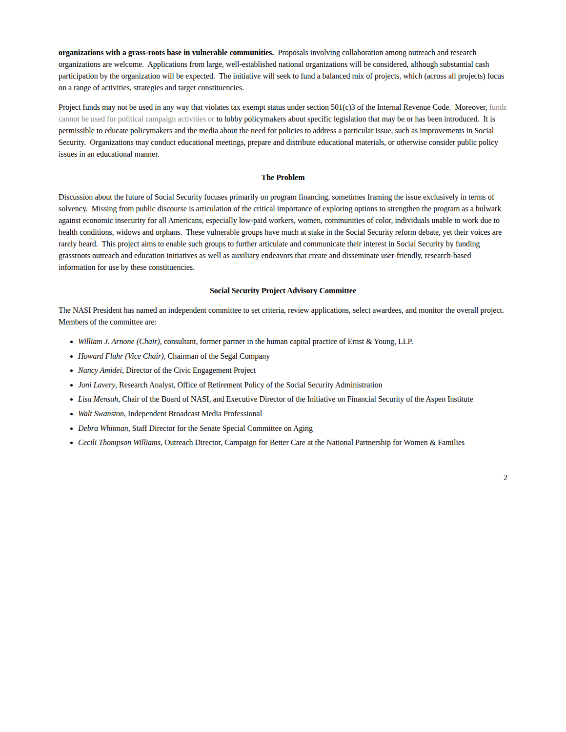organizations with a grass-roots base in vulnerable communities. Proposals involving collaboration among outreach and research organizations are welcome. Applications from large, well-established national organizations will be considered, although substantial cash participation by the organization will be expected. The initiative will seek to fund a balanced mix of projects, which (across all projects) focus on a range of activities, strategies and target constituencies.
Project funds may not be used in any way that violates tax exempt status under section 501(c)3 of the Internal Revenue Code. Moreover, funds cannot be used for political campaign activities or to lobby policymakers about specific legislation that may be or has been introduced. It is permissible to educate policymakers and the media about the need for policies to address a particular issue, such as improvements in Social Security. Organizations may conduct educational meetings, prepare and distribute educational materials, or otherwise consider public policy issues in an educational manner.
The Problem
Discussion about the future of Social Security focuses primarily on program financing, sometimes framing the issue exclusively in terms of solvency. Missing from public discourse is articulation of the critical importance of exploring options to strengthen the program as a bulwark against economic insecurity for all Americans, especially low-paid workers, women, communities of color, individuals unable to work due to health conditions, widows and orphans. These vulnerable groups have much at stake in the Social Security reform debate, yet their voices are rarely heard. This project aims to enable such groups to further articulate and communicate their interest in Social Security by funding grassroots outreach and education initiatives as well as auxiliary endeavors that create and disseminate user-friendly, research-based information for use by these constituencies.
Social Security Project Advisory Committee
The NASI President has named an independent committee to set criteria, review applications, select awardees, and monitor the overall project. Members of the committee are:
William J. Arnone (Chair), consultant, former partner in the human capital practice of Ernst & Young, LLP.
Howard Fluhr (Vice Chair), Chairman of the Segal Company
Nancy Amidei, Director of the Civic Engagement Project
Joni Lavery, Research Analyst, Office of Retirement Policy of the Social Security Administration
Lisa Mensah, Chair of the Board of NASI, and Executive Director of the Initiative on Financial Security of the Aspen Institute
Walt Swanston, Independent Broadcast Media Professional
Debra Whitman, Staff Director for the Senate Special Committee on Aging
Cecili Thompson Williams, Outreach Director, Campaign for Better Care at the National Partnership for Women & Families
2